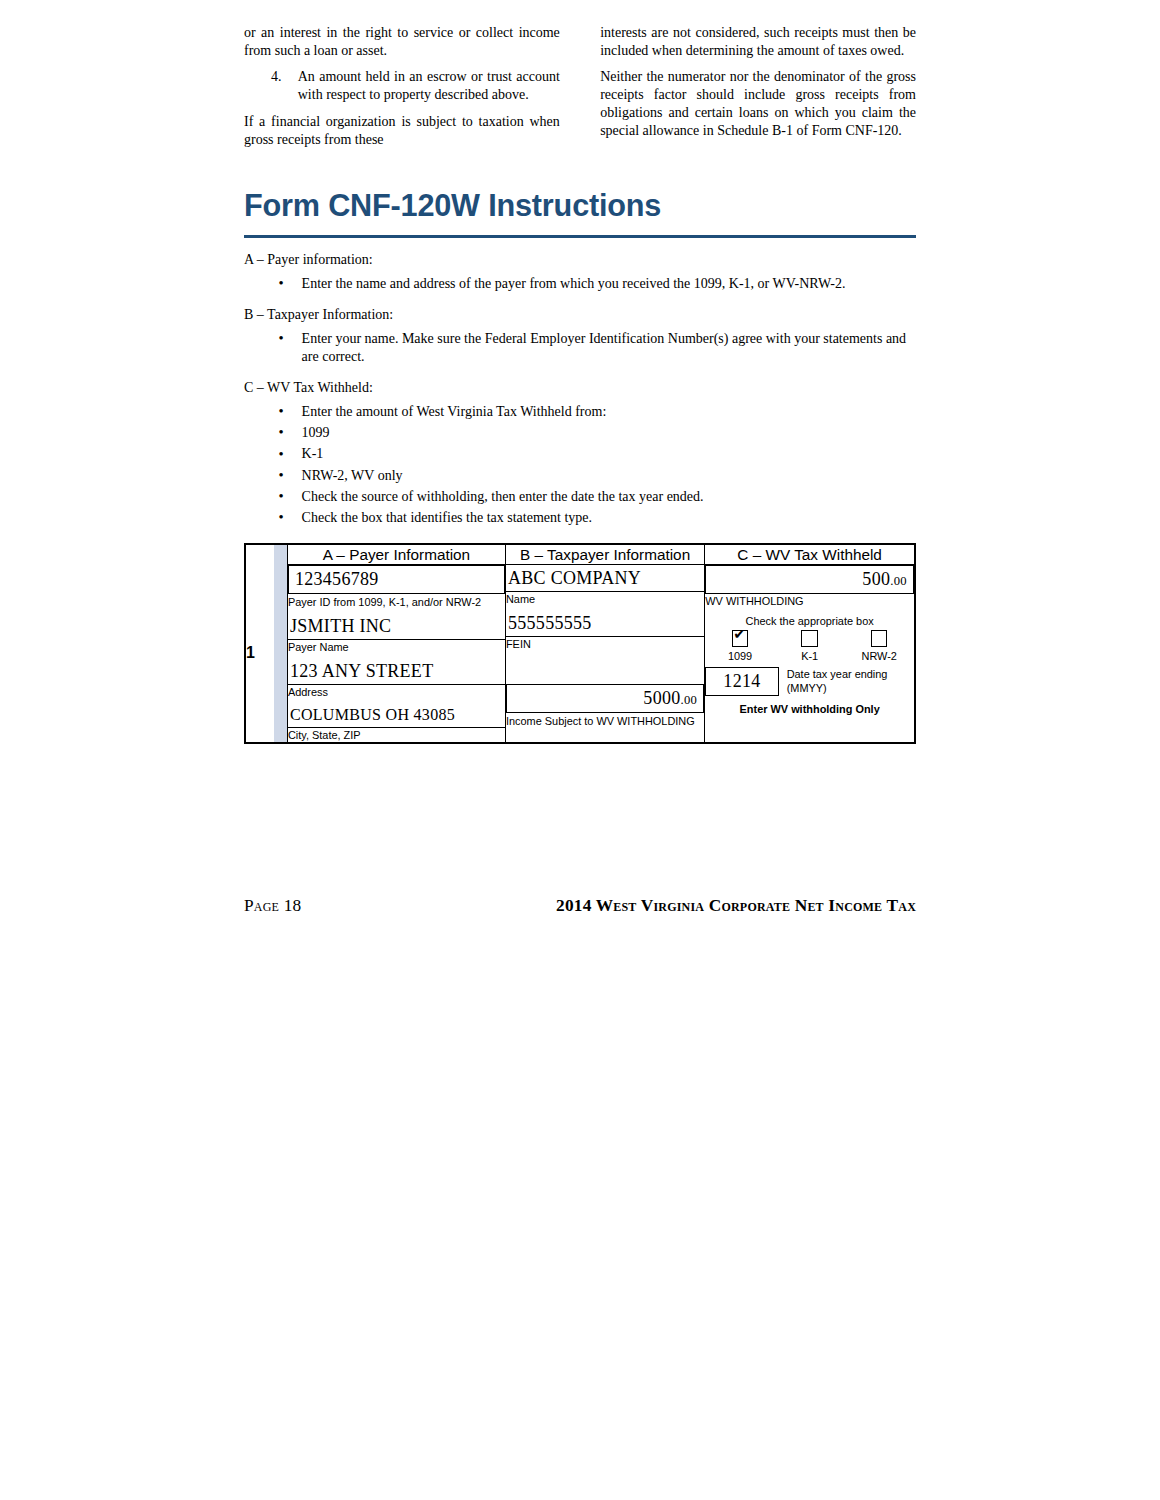or an interest in the right to service or collect income from such a loan or asset.
4.
An amount held in an escrow or trust account with respect to property described above.
If a financial organization is subject to taxation when gross receipts from these
interests are not considered, such receipts must then be included when determining the amount of taxes owed.
Neither the numerator nor the denominator of the gross receipts factor should include gross receipts from obligations and certain loans on which you claim the special allowance in Schedule B-1 of Form CNF-120.
Form CNF-120W Instructions
A – Payer information:
Enter the name and address of the payer from which you received the 1099, K-1, or WV-NRW-2.
B – Taxpayer Information:
Enter your name. Make sure the Federal Employer Identification Number(s) agree with your statements and are correct.
C – WV Tax Withheld:
Enter the amount of West Virginia Tax Withheld from:
1099
K-1
NRW-2, WV only
Check the source of withholding, then enter the date the tax year ended.
Check the box that identifies the tax statement type.
| | | A – Payer Information | B – Taxpayer Information | C – WV Tax Withheld |
| 123456789 Payer ID from 1099, K-1, and/or NRW-2 JSMITH INC Payer Name 123 ANY STREET Address COLUMBUS OH 43085 City, State, ZIP | ABC COMPANY Name 555555555 FEIN 5000 .00 Income Subject to WV WITHHOLDING | 500 .00 WV WITHHOLDING Check the appropriate box 1099 K-1 NRW-2 1214 Date tax year ending (MMYY) Enter WV withholding Only |
1
Page 18
2014 West Virginia Corporate Net Income Tax